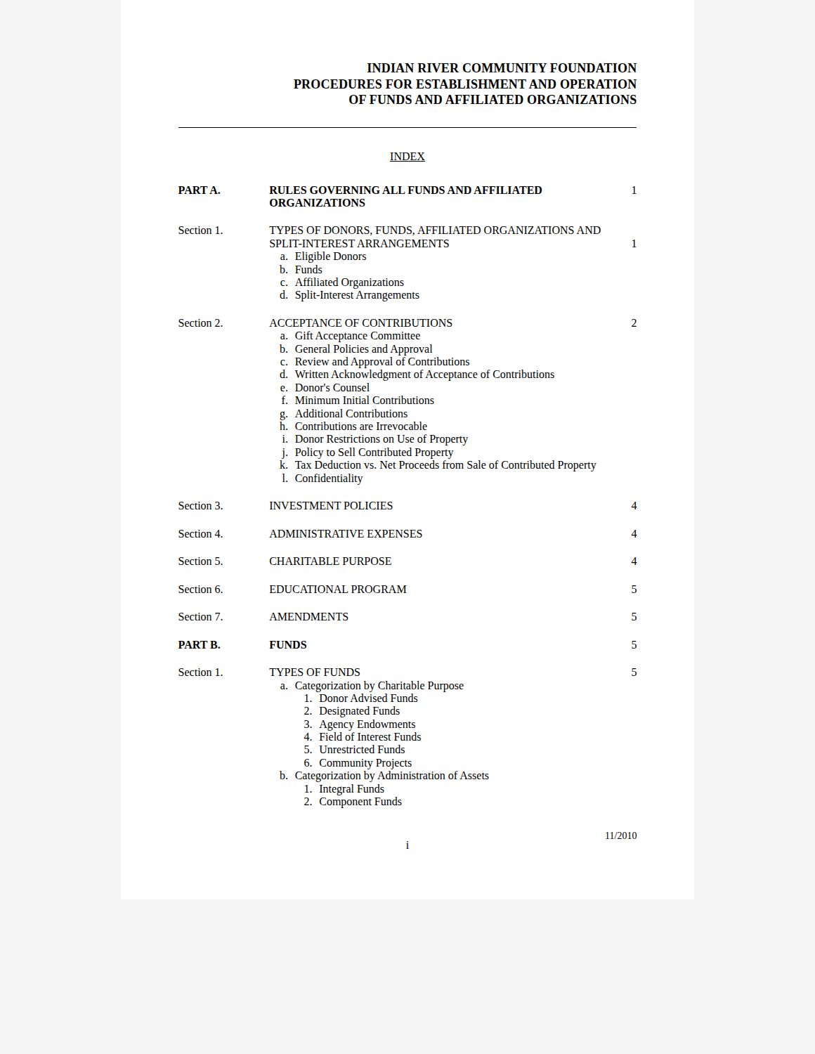INDIAN RIVER COMMUNITY FOUNDATION
PROCEDURES FOR ESTABLISHMENT AND OPERATION
OF FUNDS AND AFFILIATED ORGANIZATIONS
INDEX
| PART A. | RULES GOVERNING ALL FUNDS AND AFFILIATED ORGANIZATIONS | 1 |
| Section 1. | TYPES OF DONORS, FUNDS, AFFILIATED ORGANIZATIONS AND SPLIT-INTEREST ARRANGEMENTS | 1 |
| | Eligible Donors Funds Affiliated Organizations Split-Interest Arrangements | |
| Section 2. | ACCEPTANCE OF CONTRIBUTIONS | 2 |
| | Gift Acceptance Committee General Policies and Approval Review and Approval of Contributions Written Acknowledgment of Acceptance of Contributions Donor's Counsel Minimum Initial Contributions Additional Contributions Contributions are Irrevocable Donor Restrictions on Use of Property Policy to Sell Contributed Property Tax Deduction vs. Net Proceeds from Sale of Contributed Property Confidentiality | |
| Section 3. | INVESTMENT POLICIES | 4 |
| Section 4. | ADMINISTRATIVE EXPENSES | 4 |
| Section 5. | CHARITABLE PURPOSE | 4 |
| Section 6. | EDUCATIONAL PROGRAM | 5 |
| Section 7. | AMENDMENTS | 5 |
| PART B. | FUNDS | 5 |
| Section 1. | TYPES OF FUNDS | 5 |
| | Categorization by Charitable Purpose Donor Advised Funds Designated Funds Agency Endowments Field of Interest Funds Unrestricted Funds Community Projects Categorization by Administration of Assets Integral Funds Component Funds | |
i
11/2010